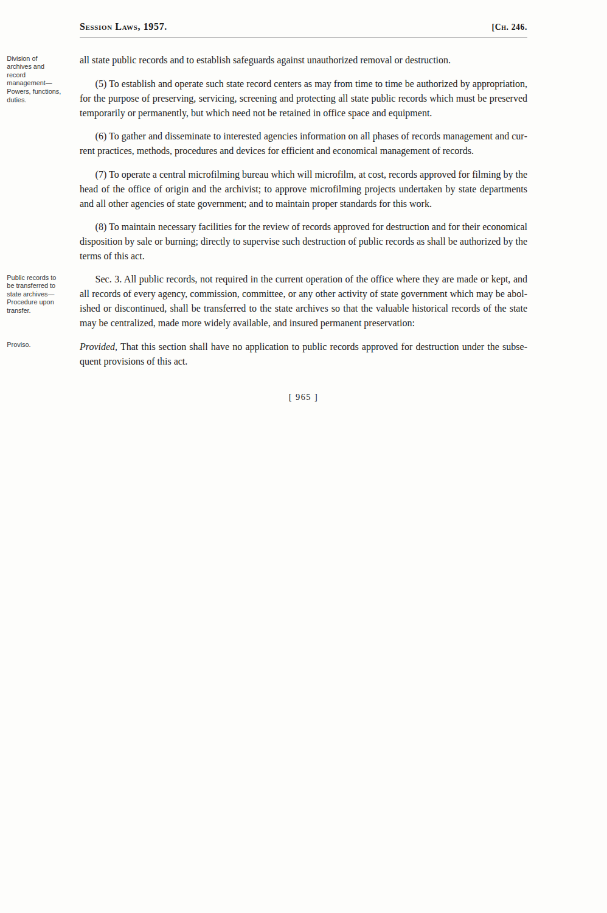Session Laws, 1957. [Ch. 246.
Division of archives and record management—Powers, functions, duties.
all state public records and to establish safeguards against unauthorized removal or destruction.
(5) To establish and operate such state record centers as may from time to time be authorized by appropriation, for the purpose of preserving, servicing, screening and protecting all state public records which must be preserved temporarily or permanently, but which need not be retained in office space and equipment.
(6) To gather and disseminate to interested agencies information on all phases of records management and current practices, methods, procedures and devices for efficient and economical management of records.
(7) To operate a central microfilming bureau which will microfilm, at cost, records approved for filming by the head of the office of origin and the archivist; to approve microfilming projects undertaken by state departments and all other agencies of state government; and to maintain proper standards for this work.
(8) To maintain necessary facilities for the review of records approved for destruction and for their economical disposition by sale or burning; directly to supervise such destruction of public records as shall be authorized by the terms of this act.
Public records to be transferred to state archives—Procedure upon transfer.
Sec. 3. All public records, not required in the current operation of the office where they are made or kept, and all records of every agency, commission, committee, or any other activity of state government which may be abolished or discontinued, shall be transferred to the state archives so that the valuable historical records of the state may be centralized, made more widely available, and insured permanent preservation:
Proviso.
Provided, That this section shall have no application to public records approved for destruction under the subsequent provisions of this act.
[ 965 ]